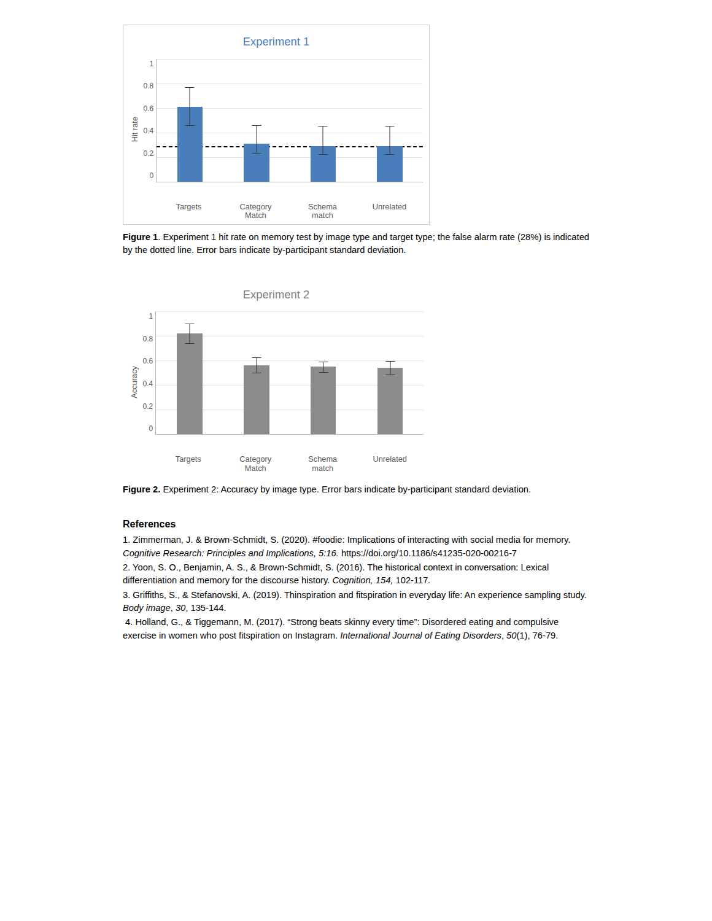Experiment 1
Hit rate
1 0.8 0.6 0.4 0.2 0
Targets Category Match Schema match Unrelated
Figure 1. Experiment 1 hit rate on memory test by image type and target type; the false alarm rate (28%) is indicated by the dotted line. Error bars indicate by-participant standard deviation.
Experiment 2
Accuracy
1 0.8 0.6 0.4 0.2 0
Targets Category Match Schema match Unrelated
Figure 2. Experiment 2: Accuracy by image type. Error bars indicate by-participant standard deviation.
References
1. Zimmerman, J. & Brown-Schmidt, S. (2020). #foodie: Implications of interacting with social media for memory. Cognitive Research: Principles and Implications, 5:16. https://doi.org/10.1186/s41235-020-00216-7
2. Yoon, S. O., Benjamin, A. S., & Brown-Schmidt, S. (2016). The historical context in conversation: Lexical differentiation and memory for the discourse history. Cognition, 154, 102-117.
3. Griffiths, S., & Stefanovski, A. (2019). Thinspiration and fitspiration in everyday life: An experience sampling study. Body image, 30, 135-144.
4. Holland, G., & Tiggemann, M. (2017). “Strong beats skinny every time”: Disordered eating and compulsive exercise in women who post fitspiration on Instagram. International Journal of Eating Disorders, 50(1), 76-79.